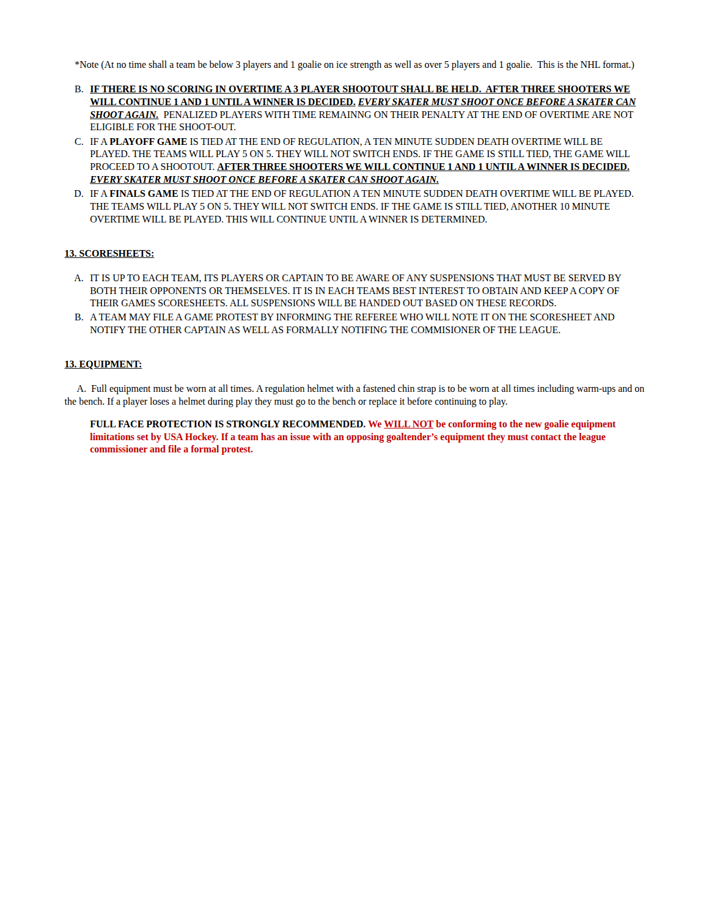*Note (At no time shall a team be below 3 players and 1 goalie on ice strength as well as over 5 players and 1 goalie. This is the NHL format.)
IF THERE IS NO SCORING IN OVERTIME A 3 PLAYER SHOOTOUT SHALL BE HELD. AFTER THREE SHOOTERS WE WILL CONTINUE 1 AND 1 UNTIL A WINNER IS DECIDED. EVERY SKATER MUST SHOOT ONCE BEFORE A SKATER CAN SHOOT AGAIN. PENALIZED PLAYERS WITH TIME REMAINNG ON THEIR PENALTY AT THE END OF OVERTIME ARE NOT ELIGIBLE FOR THE SHOOT-OUT.
IF A PLAYOFF GAME IS TIED AT THE END OF REGULATION, A TEN MINUTE SUDDEN DEATH OVERTIME WILL BE PLAYED. THE TEAMS WILL PLAY 5 ON 5. THEY WILL NOT SWITCH ENDS. IF THE GAME IS STILL TIED, THE GAME WILL PROCEED TO A SHOOTOUT. AFTER THREE SHOOTERS WE WILL CONTINUE 1 AND 1 UNTIL A WINNER IS DECIDED. EVERY SKATER MUST SHOOT ONCE BEFORE A SKATER CAN SHOOT AGAIN.
IF A FINALS GAME IS TIED AT THE END OF REGULATION A TEN MINUTE SUDDEN DEATH OVERTIME WILL BE PLAYED. THE TEAMS WILL PLAY 5 ON 5. THEY WILL NOT SWITCH ENDS. IF THE GAME IS STILL TIED, ANOTHER 10 MINUTE OVERTIME WILL BE PLAYED. THIS WILL CONTINUE UNTIL A WINNER IS DETERMINED.
13. SCORESHEETS:
IT IS UP TO EACH TEAM, ITS PLAYERS OR CAPTAIN TO BE AWARE OF ANY SUSPENSIONS THAT MUST BE SERVED BY BOTH THEIR OPPONENTS OR THEMSELVES. IT IS IN EACH TEAMS BEST INTEREST TO OBTAIN AND KEEP A COPY OF THEIR GAMES SCORESHEETS. ALL SUSPENSIONS WILL BE HANDED OUT BASED ON THESE RECORDS.
A TEAM MAY FILE A GAME PROTEST BY INFORMING THE REFEREE WHO WILL NOTE IT ON THE SCORESHEET AND NOTIFY THE OTHER CAPTAIN AS WELL AS FORMALLY NOTIFING THE COMMISIONER OF THE LEAGUE.
13. EQUIPMENT:
A. Full equipment must be worn at all times. A regulation helmet with a fastened chin strap is to be worn at all times including warm-ups and on the bench. If a player loses a helmet during play they must go to the bench or replace it before continuing to play.
FULL FACE PROTECTION IS STRONGLY RECOMMENDED. We WILL NOT be conforming to the new goalie equipment limitations set by USA Hockey. If a team has an issue with an opposing goaltender’s equipment they must contact the league commissioner and file a formal protest.